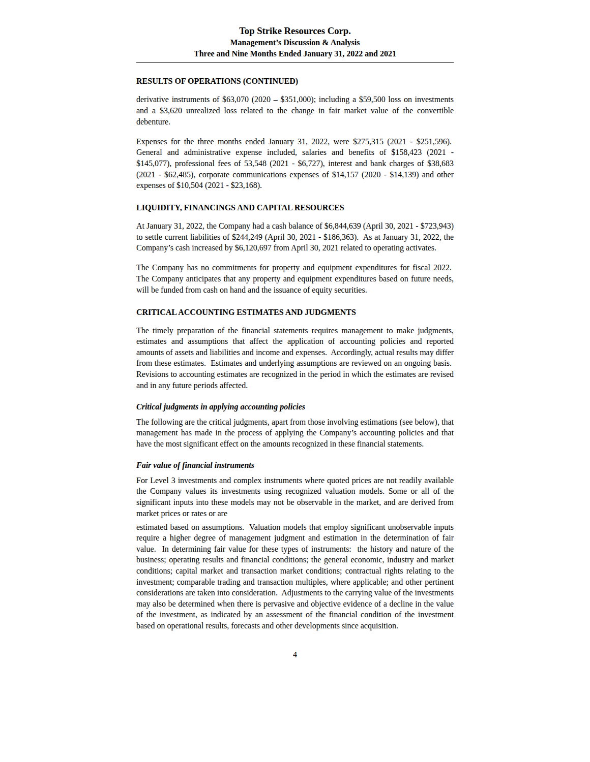Top Strike Resources Corp.
Management’s Discussion & Analysis
Three and Nine Months Ended January 31, 2022 and 2021
Results of Operations (Continued)
derivative instruments of $63,070 (2020 – $351,000); including a $59,500 loss on investments and a $3,620 unrealized loss related to the change in fair market value of the convertible debenture.
Expenses for the three months ended January 31, 2022, were $275,315 (2021 - $251,596). General and administrative expense included, salaries and benefits of $158,423 (2021 - $145,077), professional fees of 53,548 (2021 - $6,727), interest and bank charges of $38,683 (2021 - $62,485), corporate communications expenses of $14,157 (2020 - $14,139) and other expenses of $10,504 (2021 - $23,168).
Liquidity, Financings and Capital Resources
At January 31, 2022, the Company had a cash balance of $6,844,639 (April 30, 2021 - $723,943) to settle current liabilities of $244,249 (April 30, 2021 - $186,363). As at January 31, 2022, the Company’s cash increased by $6,120,697 from April 30, 2021 related to operating activates.
The Company has no commitments for property and equipment expenditures for fiscal 2022. The Company anticipates that any property and equipment expenditures based on future needs, will be funded from cash on hand and the issuance of equity securities.
Critical Accounting Estimates and Judgments
The timely preparation of the financial statements requires management to make judgments, estimates and assumptions that affect the application of accounting policies and reported amounts of assets and liabilities and income and expenses. Accordingly, actual results may differ from these estimates. Estimates and underlying assumptions are reviewed on an ongoing basis. Revisions to accounting estimates are recognized in the period in which the estimates are revised and in any future periods affected.
Critical judgments in applying accounting policies
The following are the critical judgments, apart from those involving estimations (see below), that management has made in the process of applying the Company’s accounting policies and that have the most significant effect on the amounts recognized in these financial statements.
Fair value of financial instruments
For Level 3 investments and complex instruments where quoted prices are not readily available the Company values its investments using recognized valuation models. Some or all of the significant inputs into these models may not be observable in the market, and are derived from market prices or rates or are
estimated based on assumptions. Valuation models that employ significant unobservable inputs require a higher degree of management judgment and estimation in the determination of fair value. In determining fair value for these types of instruments: the history and nature of the business; operating results and financial conditions; the general economic, industry and market conditions; capital market and transaction market conditions; contractual rights relating to the investment; comparable trading and transaction multiples, where applicable; and other pertinent considerations are taken into consideration. Adjustments to the carrying value of the investments may also be determined when there is pervasive and objective evidence of a decline in the value of the investment, as indicated by an assessment of the financial condition of the investment based on operational results, forecasts and other developments since acquisition.
4